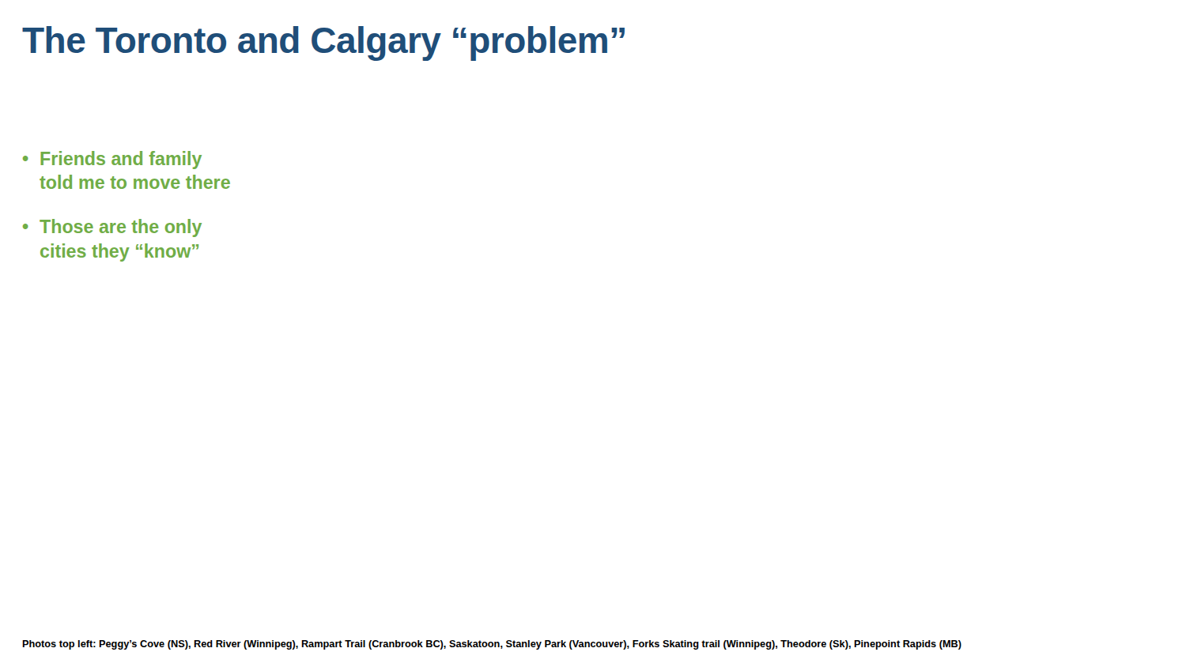The Toronto and Calgary “problem”
Friends and family told me to move there
Those are the only cities they “know”
Photos top left: Peggy’s Cove (NS), Red River (Winnipeg), Rampart Trail (Cranbrook BC), Saskatoon, Stanley Park (Vancouver), Forks Skating trail (Winnipeg), Theodore (Sk), Pinepoint Rapids (MB)